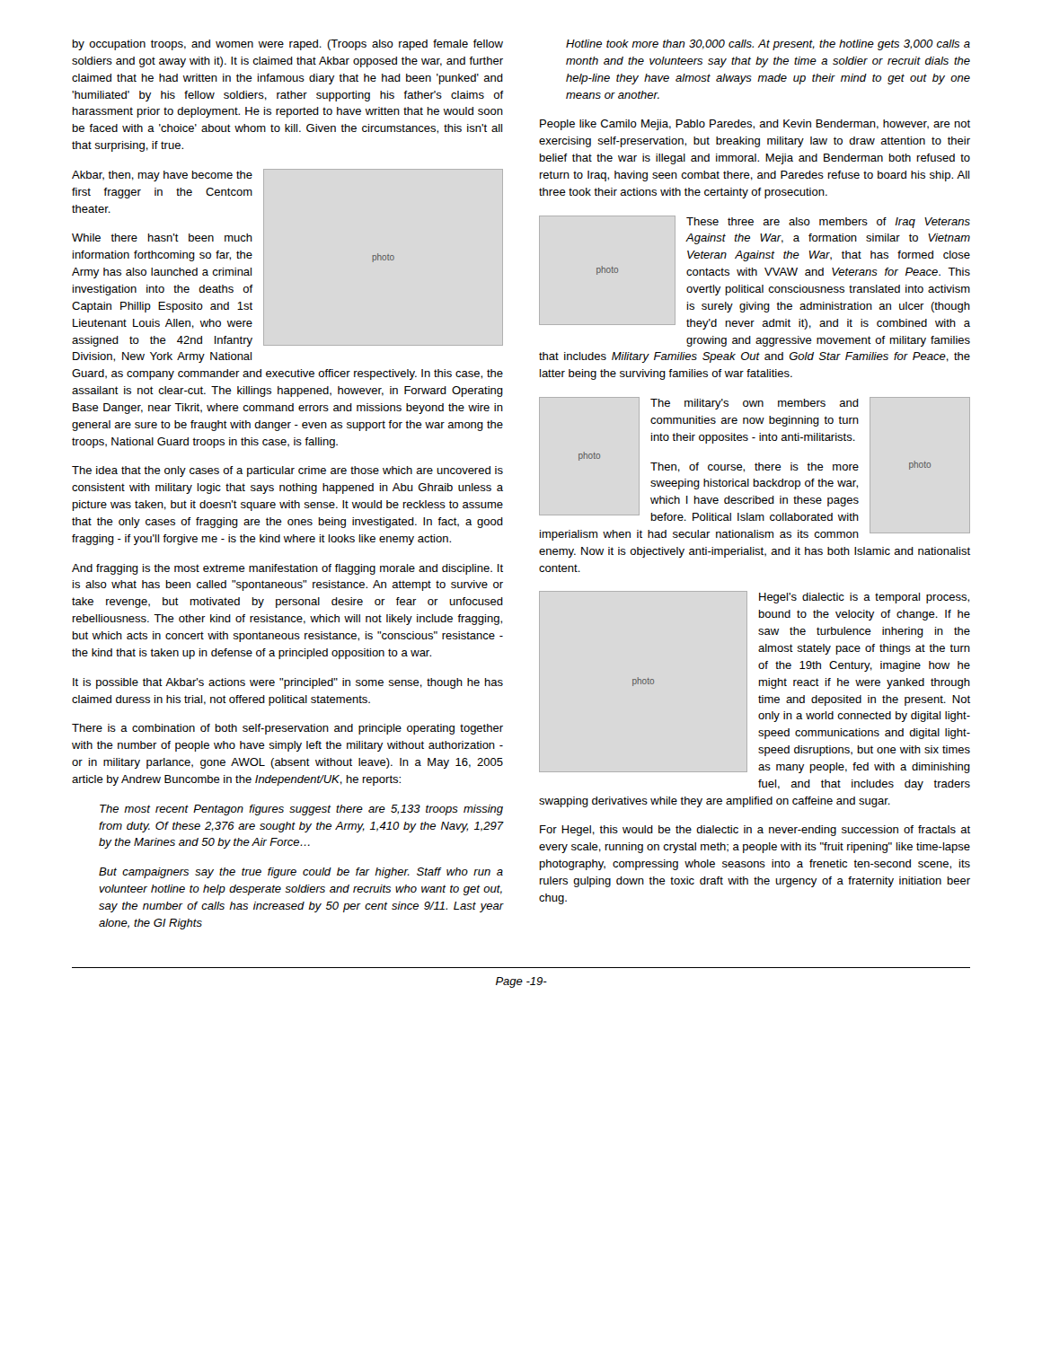by occupation troops, and women were raped. (Troops also raped female fellow soldiers and got away with it). It is claimed that Akbar opposed the war, and further claimed that he had written in the infamous diary that he had been 'punked' and 'humiliated' by his fellow soldiers, rather supporting his father's claims of harassment prior to deployment. He is reported to have written that he would soon be faced with a 'choice' about whom to kill. Given the circumstances, this isn't all that surprising, if true.
photo
Akbar, then, may have become the first fragger in the Centcom theater.
While there hasn't been much information forthcoming so far, the Army has also launched a criminal investigation into the deaths of Captain Phillip Esposito and 1st Lieutenant Louis Allen, who were assigned to the 42nd Infantry Division, New York Army National Guard, as company commander and executive officer respectively. In this case, the assailant is not clear-cut. The killings happened, however, in Forward Operating Base Danger, near Tikrit, where command errors and missions beyond the wire in general are sure to be fraught with danger - even as support for the war among the troops, National Guard troops in this case, is falling.
The idea that the only cases of a particular crime are those which are uncovered is consistent with military logic that says nothing happened in Abu Ghraib unless a picture was taken, but it doesn't square with sense. It would be reckless to assume that the only cases of fragging are the ones being investigated. In fact, a good fragging - if you'll forgive me - is the kind where it looks like enemy action.
And fragging is the most extreme manifestation of flagging morale and discipline. It is also what has been called "spontaneous" resistance. An attempt to survive or take revenge, but motivated by personal desire or fear or unfocused rebelliousness. The other kind of resistance, which will not likely include fragging, but which acts in concert with spontaneous resistance, is "conscious" resistance - the kind that is taken up in defense of a principled opposition to a war.
It is possible that Akbar's actions were "principled" in some sense, though he has claimed duress in his trial, not offered political statements.
There is a combination of both self-preservation and principle operating together with the number of people who have simply left the military without authorization - or in military parlance, gone AWOL (absent without leave). In a May 16, 2005 article by Andrew Buncombe in the Independent/UK, he reports:
The most recent Pentagon figures suggest there are 5,133 troops missing from duty. Of these 2,376 are sought by the Army, 1,410 by the Navy, 1,297 by the Marines and 50 by the Air Force…
But campaigners say the true figure could be far higher. Staff who run a volunteer hotline to help desperate soldiers and recruits who want to get out, say the number of calls has increased by 50 per cent since 9/11. Last year alone, the GI Rights
Hotline took more than 30,000 calls. At present, the hotline gets 3,000 calls a month and the volunteers say that by the time a soldier or recruit dials the help-line they have almost always made up their mind to get out by one means or another.
People like Camilo Mejia, Pablo Paredes, and Kevin Benderman, however, are not exercising self-preservation, but breaking military law to draw attention to their belief that the war is illegal and immoral. Mejia and Benderman both refused to return to Iraq, having seen combat there, and Paredes refuse to board his ship. All three took their actions with the certainty of prosecution.
photo
These three are also members of Iraq Veterans Against the War, a formation similar to Vietnam Veteran Against the War, that has formed close contacts with VVAW and Veterans for Peace. This overtly political consciousness translated into activism is surely giving the administration an ulcer (though they'd never admit it), and it is combined with a growing and aggressive movement of military families that includes Military Families Speak Out and Gold Star Families for Peace, the latter being the surviving families of war fatalities.
photo
photo
The military's own members and communities are now beginning to turn into their opposites - into anti-militarists.
Then, of course, there is the more sweeping historical backdrop of the war, which I have described in these pages before. Political Islam collaborated with imperialism when it had secular nationalism as its common enemy. Now it is objectively anti-imperialist, and it has both Islamic and nationalist content.
photo
Hegel's dialectic is a temporal process, bound to the velocity of change. If he saw the turbulence inhering in the almost stately pace of things at the turn of the 19th Century, imagine how he might react if he were yanked through time and deposited in the present. Not only in a world connected by digital light-speed communications and digital light-speed disruptions, but one with six times as many people, fed with a diminishing fuel, and that includes day traders swapping derivatives while they are amplified on caffeine and sugar.
For Hegel, this would be the dialectic in a never-ending succession of fractals at every scale, running on crystal meth; a people with its "fruit ripening" like time-lapse photography, compressing whole seasons into a frenetic ten-second scene, its rulers gulping down the toxic draft with the urgency of a fraternity initiation beer chug.
Page -19-